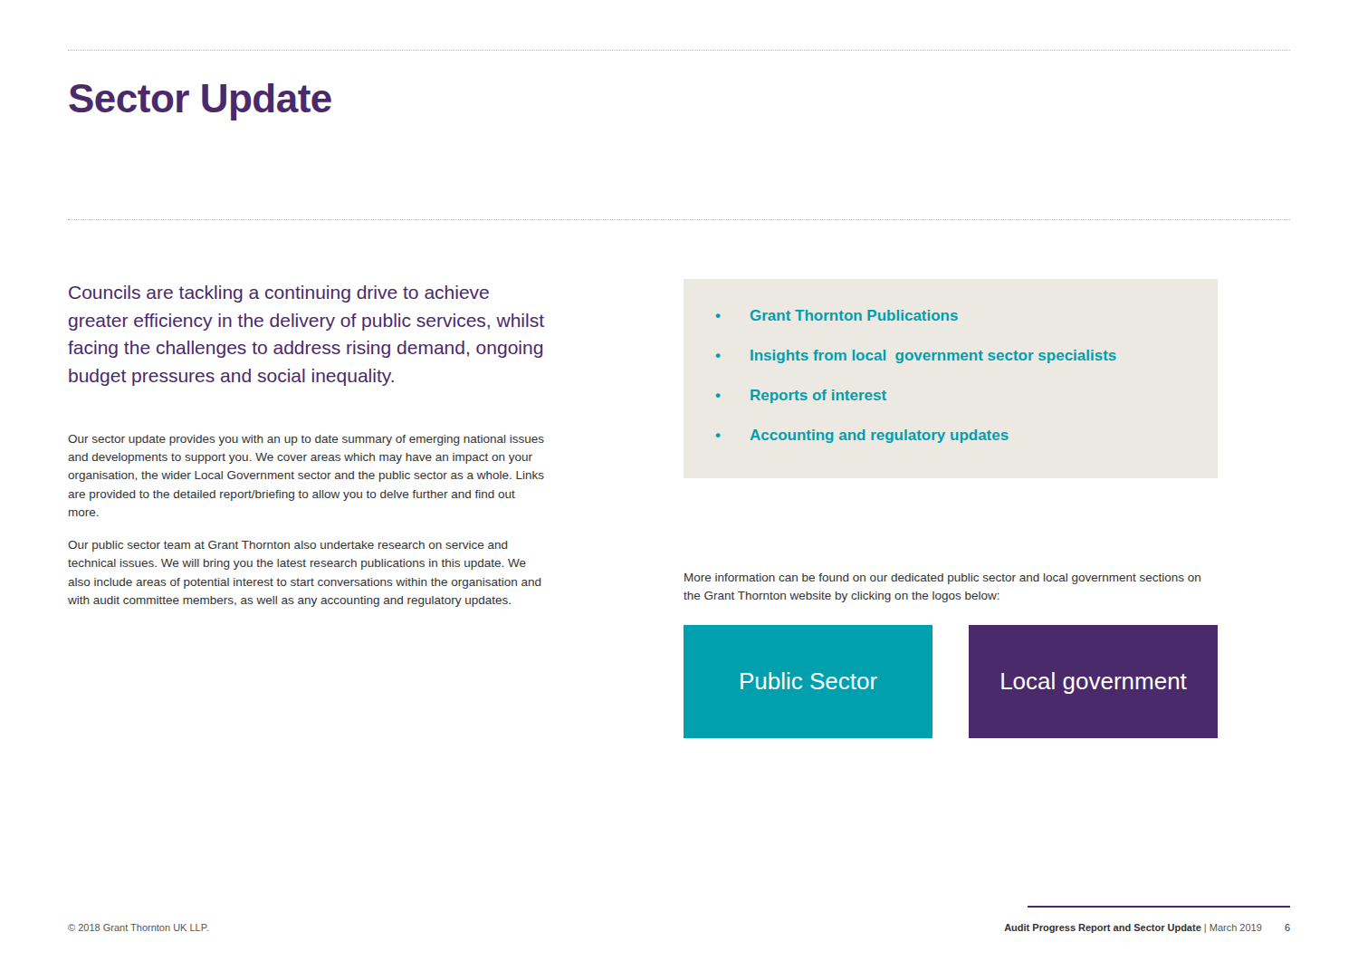Sector Update
Councils are tackling a continuing drive to achieve greater efficiency in the delivery of public services, whilst facing the challenges to address rising demand, ongoing budget pressures and social inequality.
Our sector update provides you with an up to date summary of emerging national issues and developments to support you. We cover areas which may have an impact on your organisation, the wider Local Government sector and the public sector as a whole. Links are provided to the detailed report/briefing to allow you to delve further and find out more.
Our public sector team at Grant Thornton also undertake research on service and technical issues. We will bring you the latest research publications in this update. We also include areas of potential interest to start conversations within the organisation and with audit committee members, as well as any accounting and regulatory updates.
Grant Thornton Publications
Insights from local government sector specialists
Reports of interest
Accounting and regulatory updates
More information can be found on our dedicated public sector and local government sections on the Grant Thornton website by clicking on the logos below:
Public Sector Local government
© 2018 Grant Thornton UK LLP.
Audit Progress Report and Sector Update | March 2019 6